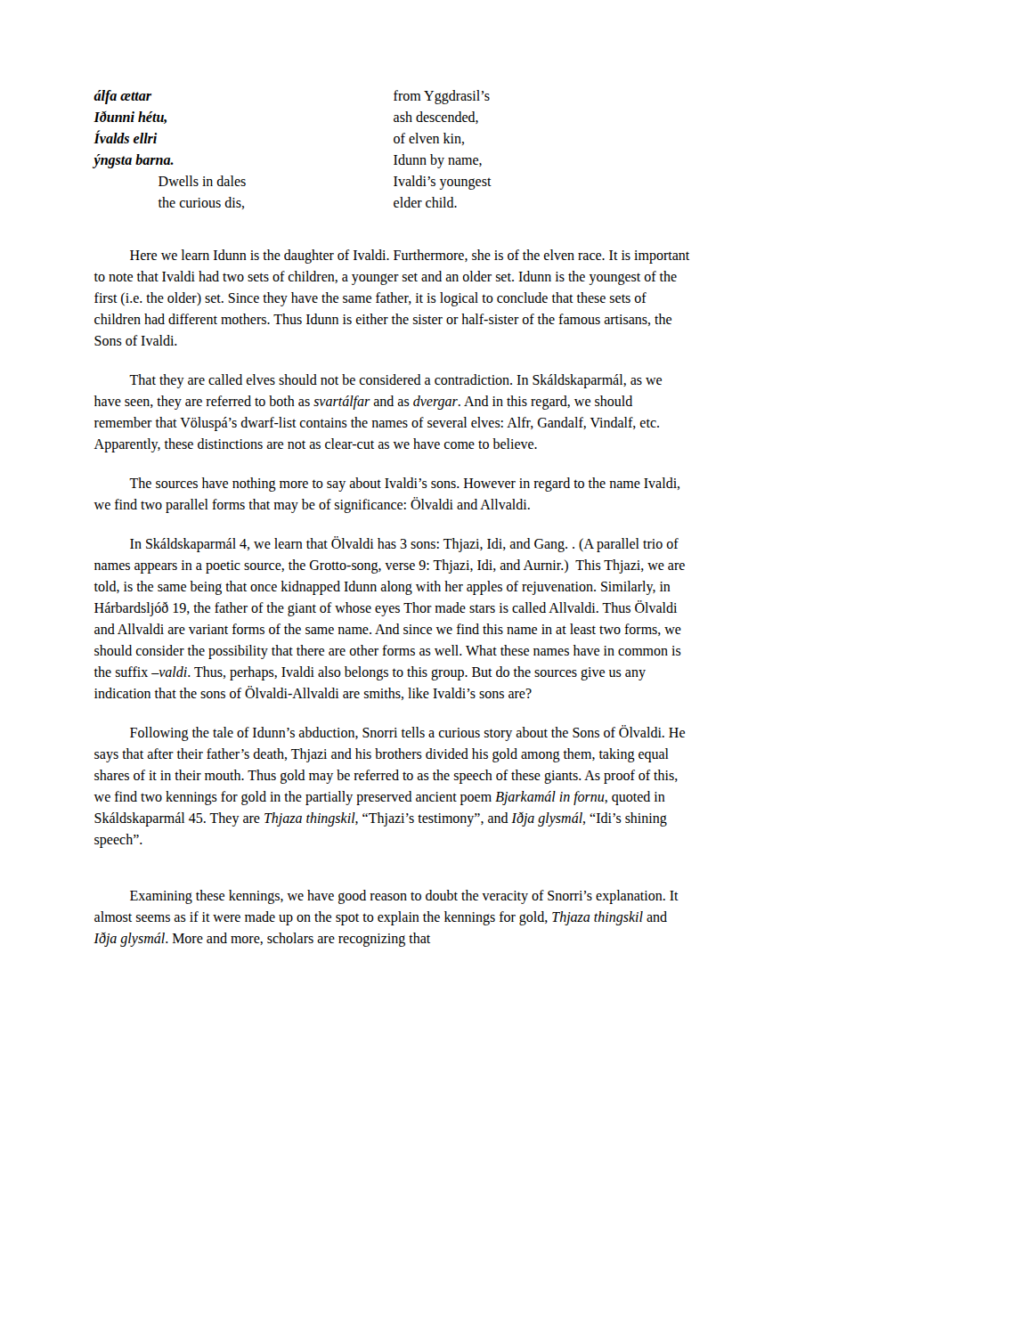| álfa ættar | from Yggdrasil’s |
| Iðunni hétu, | ash descended, |
| Ívalds ellri | of elven kin, |
| ýngsta barna. | Idunn by name, |
| Dwells in dales | Ivaldi’s youngest |
| the curious dis, | elder child. |
Here we learn Idunn is the daughter of Ivaldi. Furthermore, she is of the elven race. It is important to note that Ivaldi had two sets of children, a younger set and an older set. Idunn is the youngest of the first (i.e. the older) set. Since they have the same father, it is logical to conclude that these sets of children had different mothers. Thus Idunn is either the sister or half-sister of the famous artisans, the Sons of Ivaldi.
That they are called elves should not be considered a contradiction. In Skáldskaparmál, as we have seen, they are referred to both as svartálfar and as dvergar. And in this regard, we should remember that Völuspá’s dwarf-list contains the names of several elves: Alfr, Gandalf, Vindalf, etc. Apparently, these distinctions are not as clear-cut as we have come to believe.
The sources have nothing more to say about Ivaldi’s sons. However in regard to the name Ivaldi, we find two parallel forms that may be of significance: Ölvaldi and Allvaldi.
In Skáldskaparmál 4, we learn that Ölvaldi has 3 sons: Thjazi, Idi, and Gang. . (A parallel trio of names appears in a poetic source, the Grotto-song, verse 9: Thjazi, Idi, and Aurnir.) This Thjazi, we are told, is the same being that once kidnapped Idunn along with her apples of rejuvenation. Similarly, in Hárbardsljóð 19, the father of the giant of whose eyes Thor made stars is called Allvaldi. Thus Ölvaldi and Allvaldi are variant forms of the same name. And since we find this name in at least two forms, we should consider the possibility that there are other forms as well. What these names have in common is the suffix –valdi. Thus, perhaps, Ivaldi also belongs to this group. But do the sources give us any indication that the sons of Ölvaldi-Allvaldi are smiths, like Ivaldi’s sons are?
Following the tale of Idunn’s abduction, Snorri tells a curious story about the Sons of Ölvaldi. He says that after their father’s death, Thjazi and his brothers divided his gold among them, taking equal shares of it in their mouth. Thus gold may be referred to as the speech of these giants. As proof of this, we find two kennings for gold in the partially preserved ancient poem Bjarkamál in fornu, quoted in Skáldskaparmál 45. They are Thjaza thingskil, “Thjazi’s testimony”, and Iðja glysmál, “Idi’s shining speech”.
Examining these kennings, we have good reason to doubt the veracity of Snorri’s explanation. It almost seems as if it were made up on the spot to explain the kennings for gold, Thjaza thingskil and Iðja glysmál. More and more, scholars are recognizing that